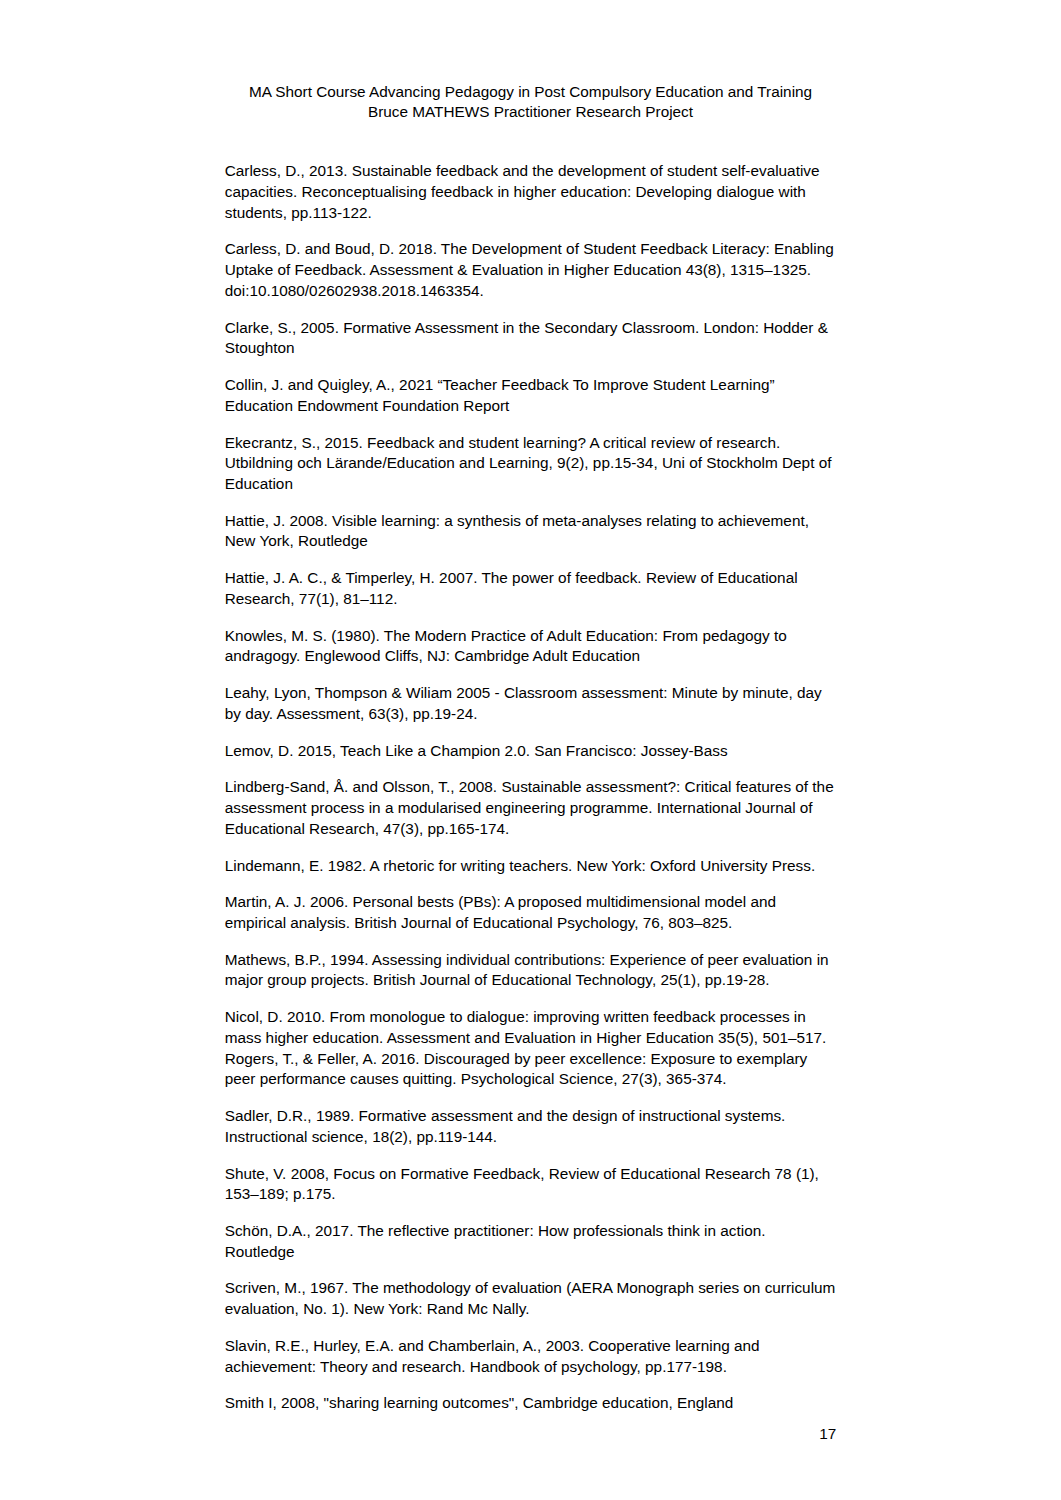MA Short Course Advancing Pedagogy in Post Compulsory Education and Training
Bruce MATHEWS Practitioner Research Project
Carless, D., 2013. Sustainable feedback and the development of student self-evaluative capacities. Reconceptualising feedback in higher education: Developing dialogue with students, pp.113-122.
Carless, D. and Boud, D. 2018. The Development of Student Feedback Literacy: Enabling Uptake of Feedback. Assessment & Evaluation in Higher Education 43(8), 1315–1325. doi:10.1080/02602938.2018.1463354.
Clarke, S., 2005. Formative Assessment in the Secondary Classroom. London: Hodder & Stoughton
Collin, J. and Quigley, A., 2021 “Teacher Feedback To Improve Student Learning” Education Endowment Foundation Report
Ekecrantz, S., 2015. Feedback and student learning? A critical review of research. Utbildning och Lärande/Education and Learning, 9(2), pp.15-34, Uni of Stockholm Dept of Education
Hattie, J. 2008. Visible learning: a synthesis of meta-analyses relating to achievement, New York, Routledge
Hattie, J. A. C., & Timperley, H. 2007. The power of feedback. Review of Educational Research, 77(1), 81–112.
Knowles, M. S. (1980). The Modern Practice of Adult Education: From pedagogy to andragogy. Englewood Cliffs, NJ: Cambridge Adult Education
Leahy, Lyon, Thompson & Wiliam 2005 - Classroom assessment: Minute by minute, day by day. Assessment, 63(3), pp.19-24.
Lemov, D. 2015, Teach Like a Champion 2.0. San Francisco: Jossey-Bass
Lindberg-Sand, Å. and Olsson, T., 2008. Sustainable assessment?: Critical features of the assessment process in a modularised engineering programme. International Journal of Educational Research, 47(3), pp.165-174.
Lindemann, E. 1982. A rhetoric for writing teachers. New York: Oxford University Press.
Martin, A. J. 2006. Personal bests (PBs): A proposed multidimensional model and empirical analysis. British Journal of Educational Psychology, 76, 803–825.
Mathews, B.P., 1994. Assessing individual contributions: Experience of peer evaluation in major group projects. British Journal of Educational Technology, 25(1), pp.19-28.
Nicol, D. 2010. From monologue to dialogue: improving written feedback processes in mass higher education. Assessment and Evaluation in Higher Education 35(5), 501–517.
Rogers, T., & Feller, A. 2016. Discouraged by peer excellence: Exposure to exemplary peer performance causes quitting. Psychological Science, 27(3), 365-374.
Sadler, D.R., 1989. Formative assessment and the design of instructional systems. Instructional science, 18(2), pp.119-144.
Shute, V. 2008, Focus on Formative Feedback, Review of Educational Research 78 (1), 153–189; p.175.
Schön, D.A., 2017. The reflective practitioner: How professionals think in action. Routledge
Scriven, M., 1967. The methodology of evaluation (AERA Monograph series on curriculum evaluation, No. 1). New York: Rand Mc Nally.
Slavin, R.E., Hurley, E.A. and Chamberlain, A., 2003. Cooperative learning and achievement: Theory and research. Handbook of psychology, pp.177-198.
Smith I, 2008, "sharing learning outcomes", Cambridge education, England
17